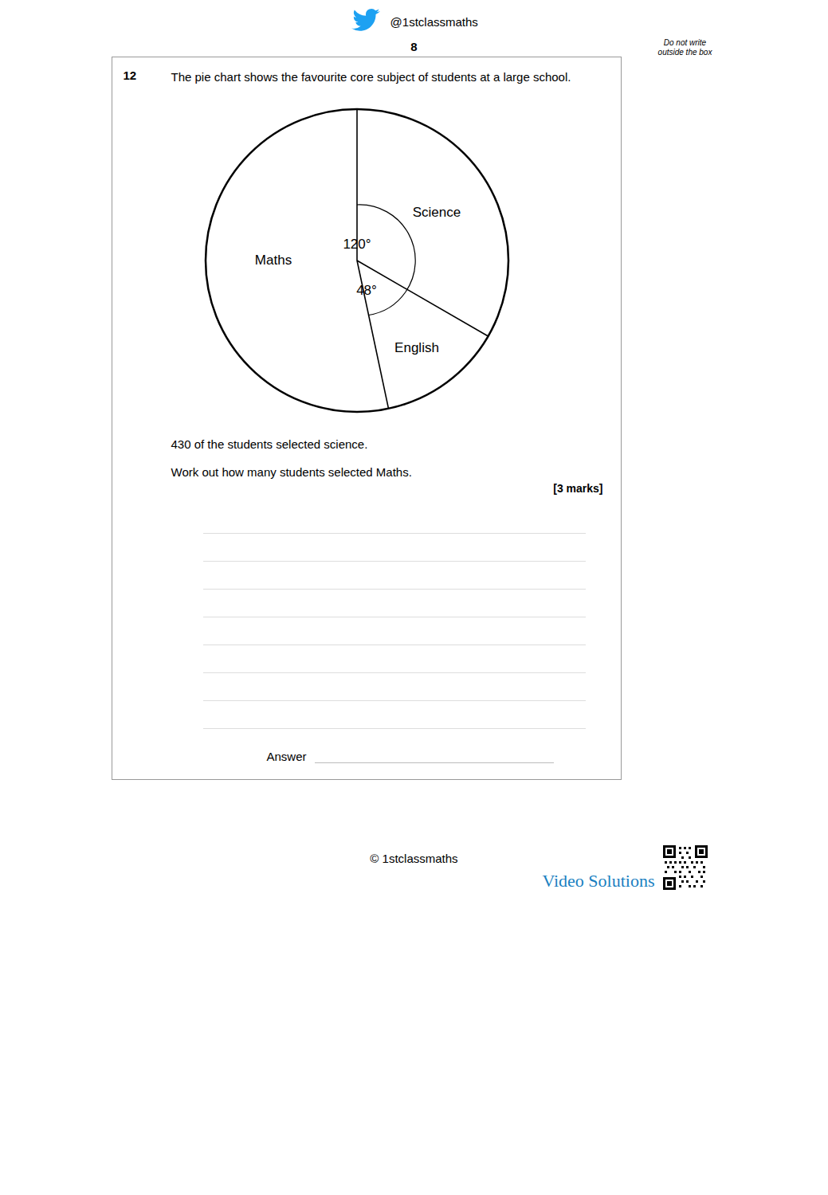@1stclassmaths
8
Do not write outside the box
12
The pie chart shows the favourite core subject of students at a large school.
120° 48° Science English Maths
430 of the students selected science.
Work out how many students selected Maths.
[3 marks]
Answer
© 1stclassmaths
Video Solutions